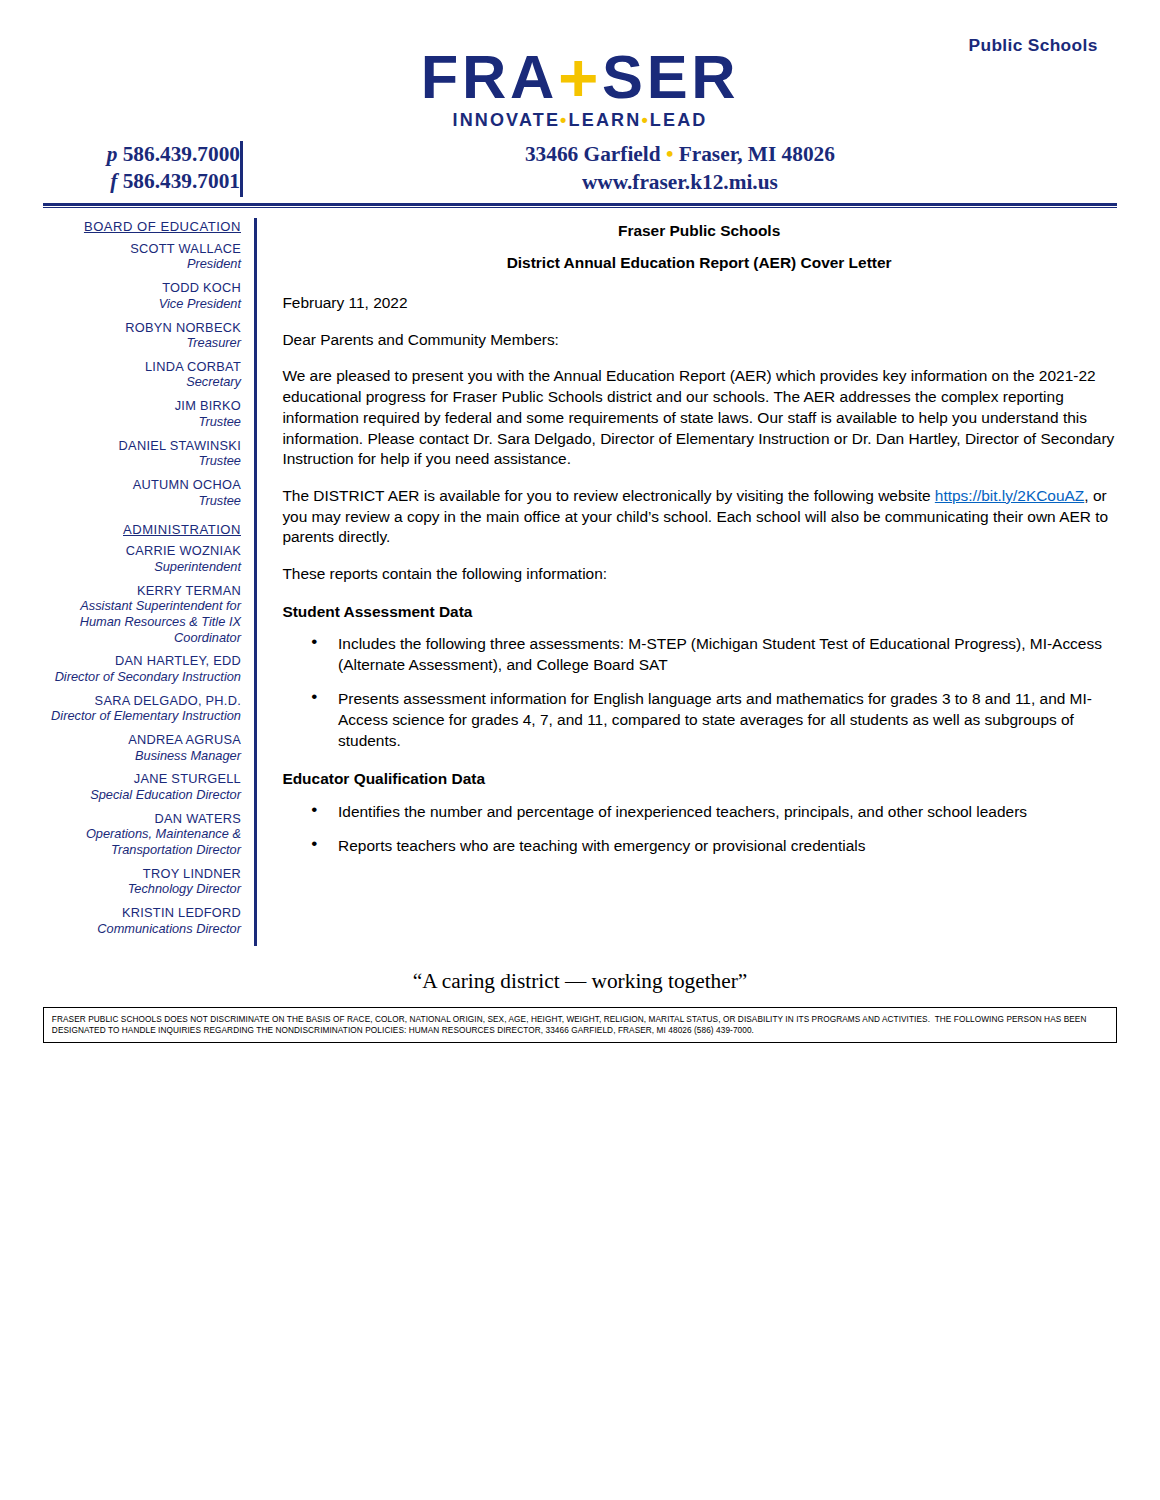Public Schools
FRA+SER
INNOVATE•LEARN•LEAD
| p 586.439.7000 f 586.439.7001 | 33466 Garfield • Fraser, MI 48026 www.fraser.k12.mi.us |
| Board of Education Scott Wallace President Todd Koch Vice President Robyn Norbeck Treasurer Linda Corbat Secretary Jim Birko Trustee Daniel Stawinski Trustee Autumn Ochoa Trustee Administration Carrie Wozniak Superintendent Kerry Terman Assistant Superintendent for Human Resources & Title IX Coordinator Dan Hartley, EdD Director of Secondary Instruction Sara Delgado, Ph.D. Director of Elementary Instruction Andrea Agrusa Business Manager Jane Sturgell Special Education Director Dan Waters Operations, Maintenance & Transportation Director Troy Lindner Technology Director Kristin Ledford Communications Director | Fraser Public Schools District Annual Education Report (AER) Cover Letter February 11, 2022 Dear Parents and Community Members: We are pleased to present you with the Annual Education Report (AER) which provides key information on the 2021-22 educational progress for Fraser Public Schools district and our schools. The AER addresses the complex reporting information required by federal and some requirements of state laws. Our staff is available to help you understand this information. Please contact Dr. Sara Delgado, Director of Elementary Instruction or Dr. Dan Hartley, Director of Secondary Instruction for help if you need assistance. The DISTRICT AER is available for you to review electronically by visiting the following website https://bit.ly/2KCouAZ , or you may review a copy in the main office at your child’s school. Each school will also be communicating their own AER to parents directly. These reports contain the following information: Student Assessment Data Includes the following three assessments: M-STEP (Michigan Student Test of Educational Progress), MI-Access (Alternate Assessment), and College Board SAT Presents assessment information for English language arts and mathematics for grades 3 to 8 and 11, and MI-Access science for grades 4, 7, and 11, compared to state averages for all students as well as subgroups of students. Educator Qualification Data Identifies the number and percentage of inexperienced teachers, principals, and other school leaders Reports teachers who are teaching with emergency or provisional credentials |
“A caring district — working together”
Fraser Public Schools does not discriminate on the basis of race, color, national origin, sex, age, height, weight, religion, marital status, or disability in its programs and activities. The following person has been designated to handle inquiries regarding the nondiscrimination policies: Human Resources Director, 33466 Garfield, Fraser, MI 48026 (586) 439-7000.